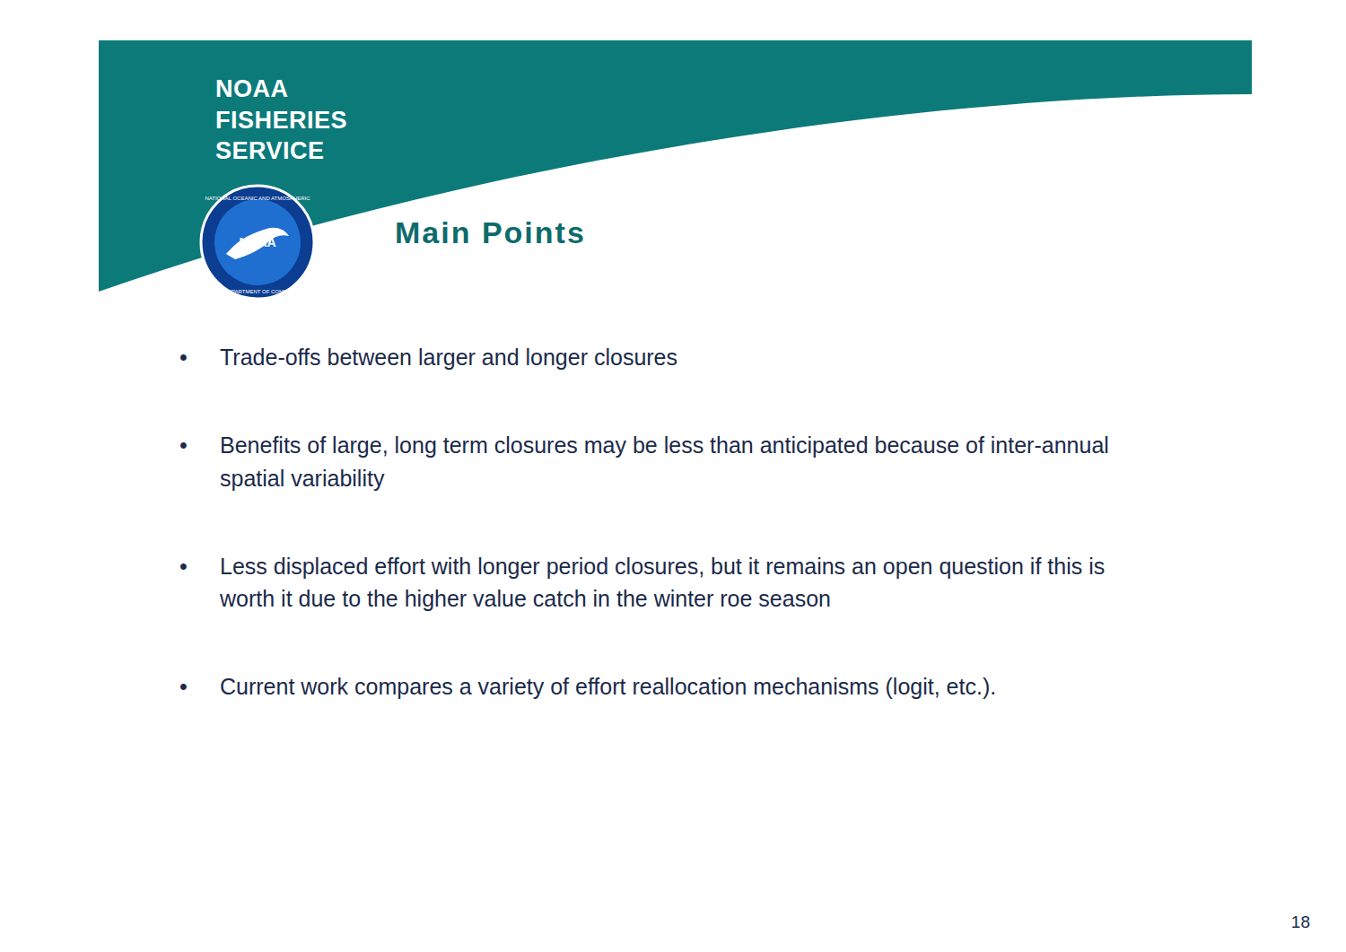NOAA
FISHERIES
SERVICE
NATIONAL OCEANIC AND ATMOSPHERIC U.S. DEPARTMENT OF COMMERCE NOAA
Main Points
Trade-offs between larger and longer closures
Benefits of large, long term closures may be less than anticipated because of inter-annual spatial variability
Less displaced effort with longer period closures, but it remains an open question if this is worth it due to the higher value catch in the winter roe season
Current work compares a variety of effort reallocation mechanisms (logit, etc.).
18